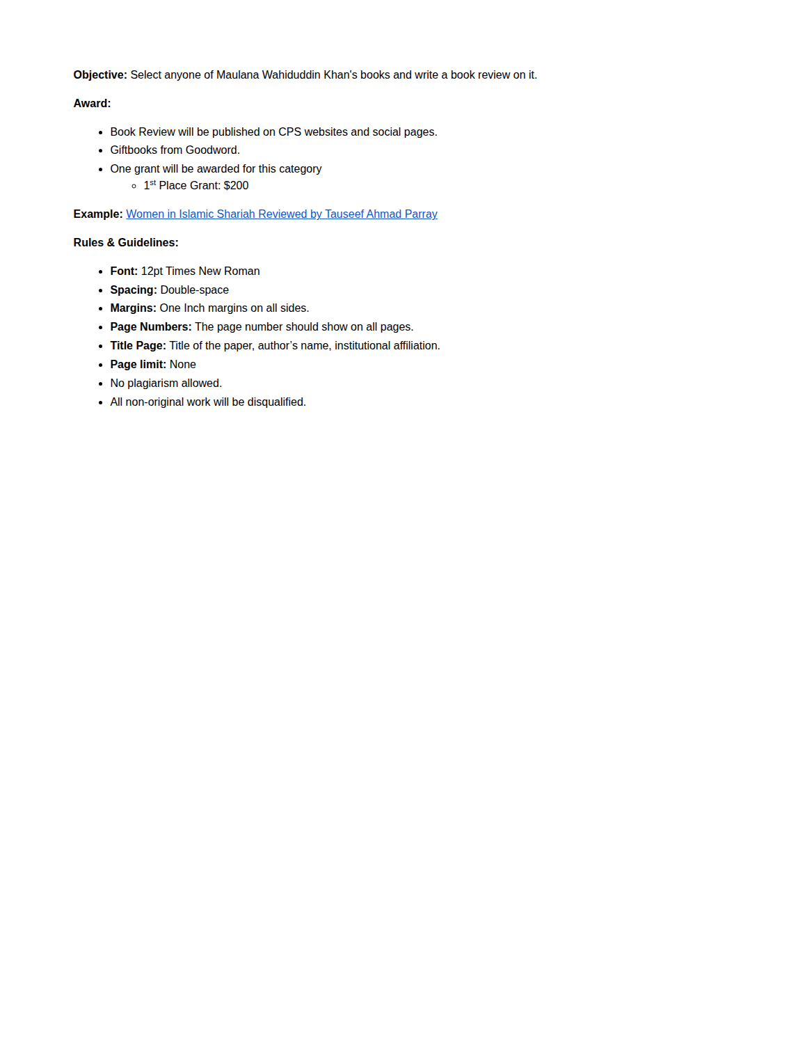Objective: Select anyone of Maulana Wahiduddin Khan's books and write a book review on it.
Award:
Book Review will be published on CPS websites and social pages.
Giftbooks from Goodword.
One grant will be awarded for this category
1st Place Grant: $200
Example: Women in Islamic Shariah Reviewed by Tauseef Ahmad Parray
Rules & Guidelines:
Font: 12pt Times New Roman
Spacing: Double-space
Margins: One Inch margins on all sides.
Page Numbers: The page number should show on all pages.
Title Page: Title of the paper, author’s name, institutional affiliation.
Page limit: None
No plagiarism allowed.
All non-original work will be disqualified.